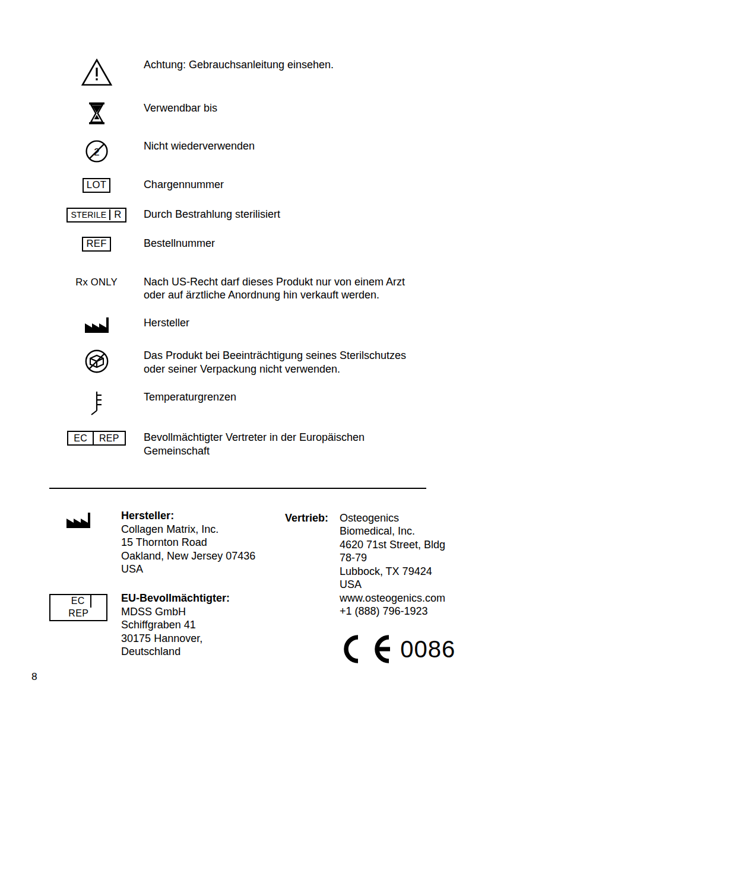| | Achtung: Gebrauchsanleitung einsehen. |
| | Verwendbar bis |
| 2 | Nicht wiederverwenden |
| LOT | Chargennummer |
| STERILE R | Durch Bestrahlung sterilisiert |
| REF | Bestellnummer |
| Rx ONLY | Nach US-Recht darf dieses Produkt nur von einem Arzt oder auf ärztliche Anordnung hin verkauft werden. |
| | Hersteller |
| | Das Produkt bei Beeinträchtigung seines Sterilschutzes oder seiner Verpackung nicht verwenden. |
| | Temperaturgrenzen |
| EC REP | Bevollmächtigter Vertreter in der Europäischen Gemeinschaft |
Hersteller:
Collagen Matrix, Inc.
15 Thornton Road
Oakland, New Jersey 07436 USA
EC REP
EU-Bevollmächtigter:
MDSS GmbH
Schiffgraben 41
30175 Hannover, Deutschland
Vertrieb:
Osteogenics Biomedical, Inc.
4620 71st Street, Bldg 78-79
Lubbock, TX 79424 USA
www.osteogenics.com
+1 (888) 796-1923
0086
8